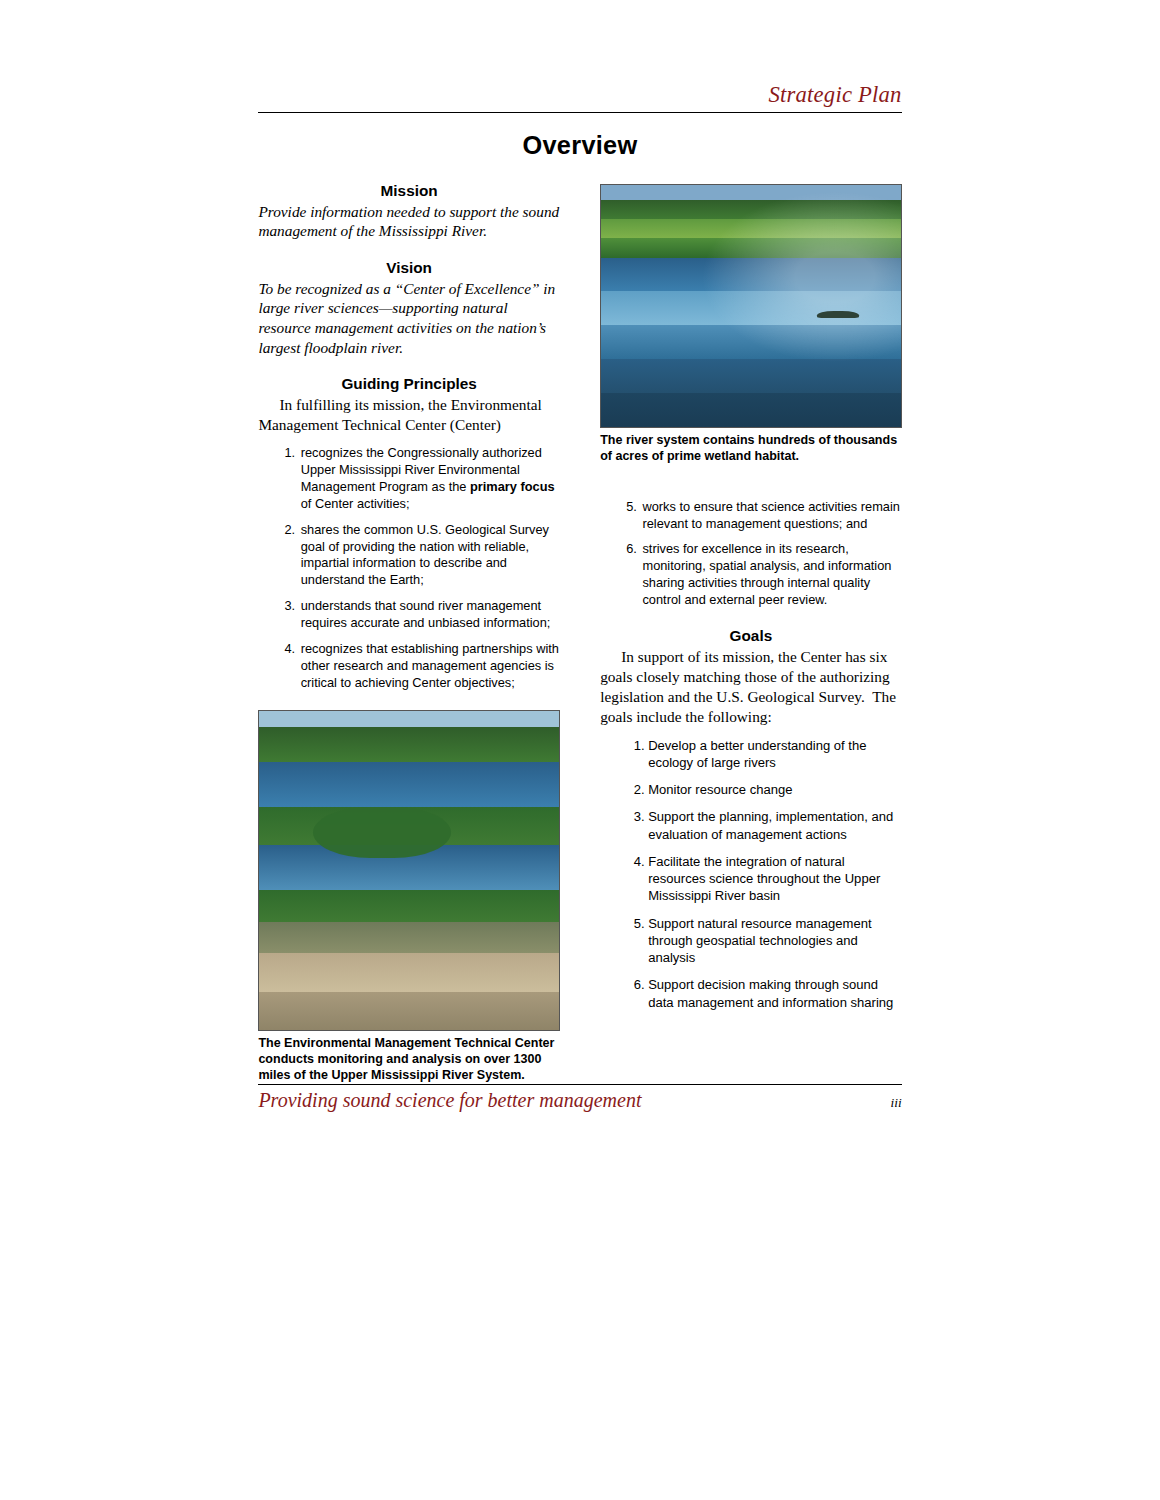Strategic Plan
Overview
Mission
Provide information needed to support the sound management of the Mississippi River.
Vision
To be recognized as a “Center of Excellence” in large river sciences—supporting natural resource management activities on the nation’s largest floodplain river.
Guiding Principles
In fulfilling its mission, the Environmental Management Technical Center (Center)
recognizes the Congressionally authorized Upper Mississippi River Environmental Management Program as the primary focus of Center activities;
shares the common U.S. Geological Survey goal of providing the nation with reliable, impartial information to describe and understand the Earth;
understands that sound river management requires accurate and unbiased information;
recognizes that establishing partnerships with other research and management agencies is critical to achieving Center objectives;
The Environmental Management Technical Center conducts monitoring and analysis on over 1300 miles of the Upper Mississippi River System.
The river system contains hundreds of thousands of acres of prime wetland habitat.
works to ensure that science activities remain relevant to management questions; and
strives for excellence in its research, monitoring, spatial analysis, and information sharing activities through internal quality control and external peer review.
Goals
In support of its mission, the Center has six goals closely matching those of the authorizing legislation and the U.S. Geological Survey. The goals include the following:
Develop a better understanding of the ecology of large rivers
Monitor resource change
Support the planning, implementation, and evaluation of management actions
Facilitate the integration of natural resources science throughout the Upper Mississippi River basin
Support natural resource management through geospatial technologies and analysis
Support decision making through sound data management and information sharing
Providing sound science for better management iii